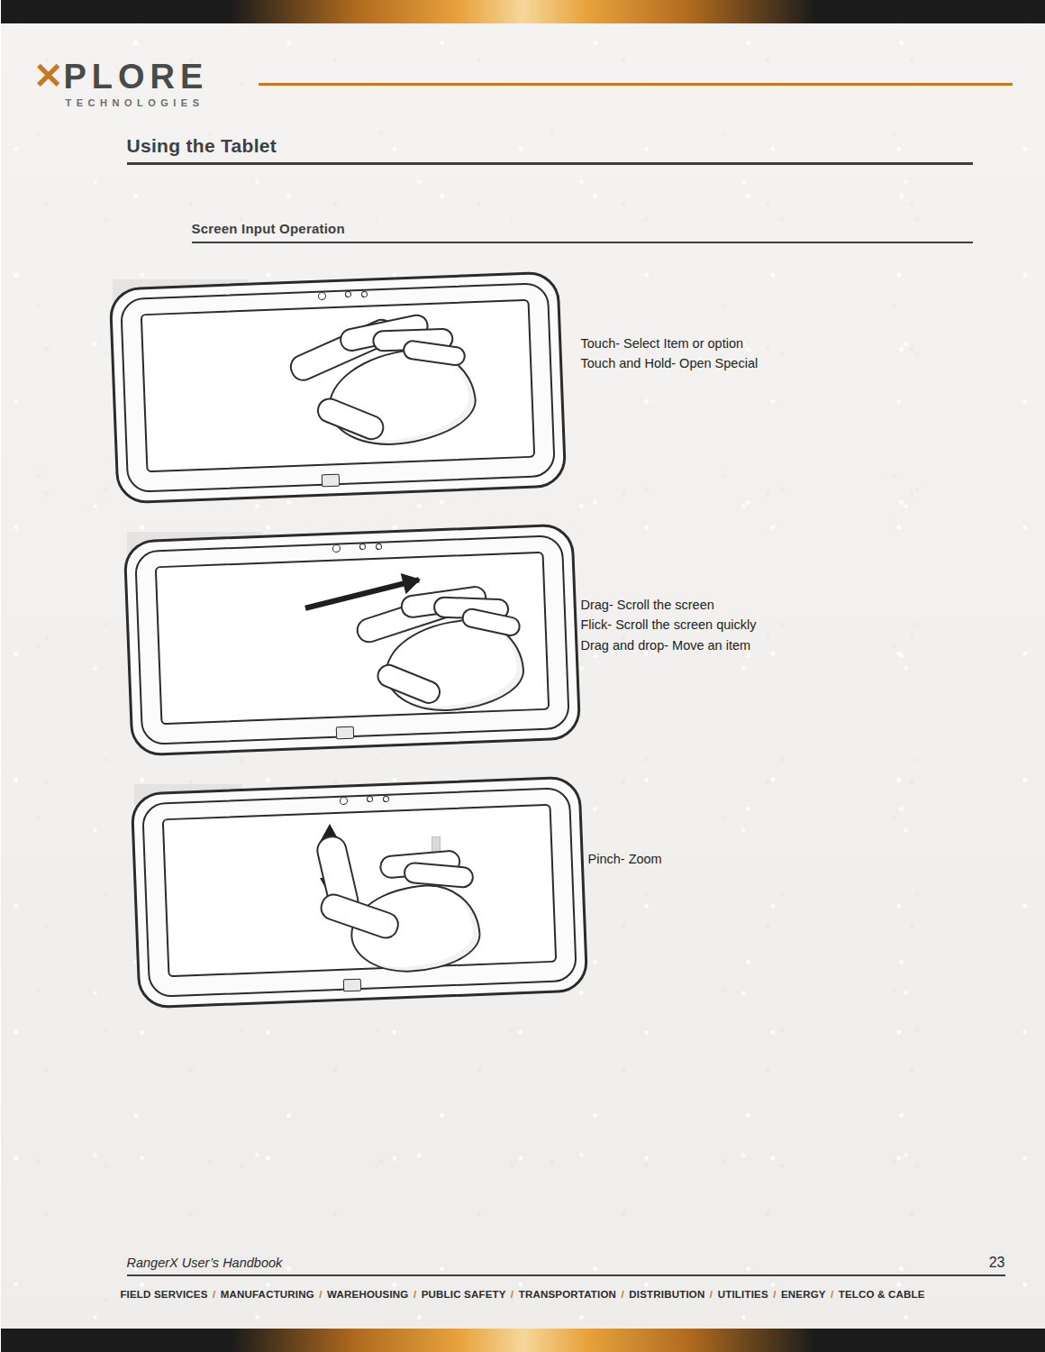✕ PLORE TECHNOLOGIES
Using the Tablet
Screen Input Operation
Touch- Select Item or option
Touch and Hold- Open Special
Drag- Scroll the screen
Flick- Scroll the screen quickly
Drag and drop- Move an item
Pinch- Zoom
RangerX User’s Handbook 23
FIELD SERVICES / MANUFACTURING / WAREHOUSING / PUBLIC SAFETY / TRANSPORTATION / DISTRIBUTION / UTILITIES / ENERGY / TELCO & CABLE